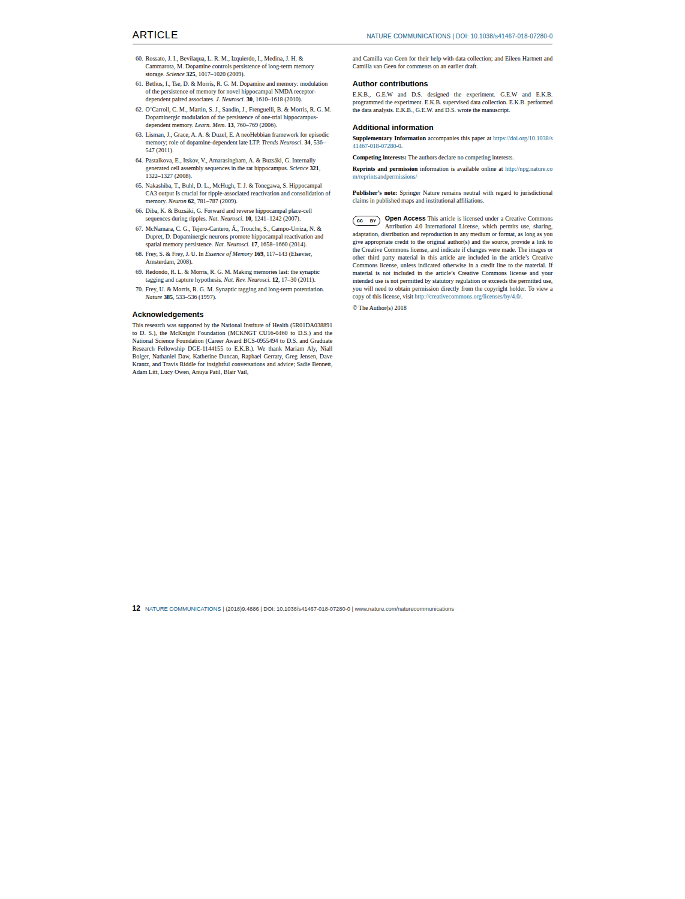ARTICLE
NATURE COMMUNICATIONS | DOI: 10.1038/s41467-018-07280-0
Rossato, J. I., Bevilaqua, L. R. M., Izquierdo, I., Medina, J. H. & Cammarota, M. Dopamine controls persistence of long-term memory storage. Science 325, 1017–1020 (2009).
Bethus, I., Tse, D. & Morris, R. G. M. Dopamine and memory: modulation of the persistence of memory for novel hippocampal NMDA receptor-dependent paired associates. J. Neurosci. 30, 1610–1618 (2010).
O’Carroll, C. M., Martin, S. J., Sandin, J., Frenguelli, B. & Morris, R. G. M. Dopaminergic modulation of the persistence of one-trial hippocampus-dependent memory. Learn. Mem. 13, 760–769 (2006).
Lisman, J., Grace, A. A. & Duzel, E. A neoHebbian framework for episodic memory; role of dopamine-dependent late LTP. Trends Neurosci. 34, 536–547 (2011).
Pastalkova, E., Itskov, V., Amarasingham, A. & Buzsáki, G. Internally generated cell assembly sequences in the rat hippocampus. Science 321, 1322–1327 (2008).
Nakashiba, T., Buhl, D. L., McHugh, T. J. & Tonegawa, S. Hippocampal CA3 output Is crucial for ripple-associated reactivation and consolidation of memory. Neuron 62, 781–787 (2009).
Diba, K. & Buzsáki, G. Forward and reverse hippocampal place-cell sequences during ripples. Nat. Neurosci. 10, 1241–1242 (2007).
McNamara, C. G., Tejero-Cantero, Á., Trouche, S., Campo-Urriza, N. & Dupret, D. Dopaminergic neurons promote hippocampal reactivation and spatial memory persistence. Nat. Neurosci. 17, 1658–1660 (2014).
Frey, S. & Frey, J. U. In Essence of Memory 169, 117–143 (Elsevier, Amsterdam, 2008).
Redondo, R. L. & Morris, R. G. M. Making memories last: the synaptic tagging and capture hypothesis. Nat. Rev. Neurosci. 12, 17–30 (2011).
Frey, U. & Morris, R. G. M. Synaptic tagging and long-term potentiation. Nature 385, 533–536 (1997).
Acknowledgements
This research was supported by the National Institute of Health (5R01DA038891 to D. S.), the McKnight Foundation (MCKNGT CU16-0460 to D.S.) and the National Science Foundation (Career Award BCS-0955494 to D.S. and Graduate Research Fellowship DGE-1144155 to E.K.B.). We thank Mariam Aly, Niall Bolger, Nathaniel Daw, Katherine Duncan, Raphael Gerraty, Greg Jensen, Dave Krantz, and Travis Riddle for insightful conversations and advice; Sadie Bennett, Adam Litt, Lucy Owen, Anuya Patil, Blair Vail,
and Camilla van Geen for their help with data collection; and Eileen Hartnett and Camilla van Geen for comments on an earlier draft.
Author contributions
E.K.B., G.E.W and D.S. designed the experiment. G.E.W and E.K.B. programmed the experiment. E.K.B. supervised data collection. E.K.B. performed the data analysis. E.K.B., G.E.W. and D.S. wrote the manuscript.
Additional information
Supplementary Information accompanies this paper at https://doi.org/10.1038/s41467-018-07280-0.
Competing interests: The authors declare no competing interests.
Reprints and permission information is available online at http://npg.nature.com/reprintsandpermissions/
Publisher’s note: Springer Nature remains neutral with regard to jurisdictional claims in published maps and institutional affiliations.
cc BY
Open Access This article is licensed under a Creative Commons Attribution 4.0 International License, which permits use, sharing, adaptation, distribution and reproduction in any medium or format, as long as you give appropriate credit to the original author(s) and the source, provide a link to the Creative Commons license, and indicate if changes were made. The images or other third party material in this article are included in the article’s Creative Commons license, unless indicated otherwise in a credit line to the material. If material is not included in the article’s Creative Commons license and your intended use is not permitted by statutory regulation or exceeds the permitted use, you will need to obtain permission directly from the copyright holder. To view a copy of this license, visit http://creativecommons.org/licenses/by/4.0/.
© The Author(s) 2018
12 NATURE COMMUNICATIONS | (2018)9:4886 | DOI: 10.1038/s41467-018-07280-0 | www.nature.com/naturecommunications